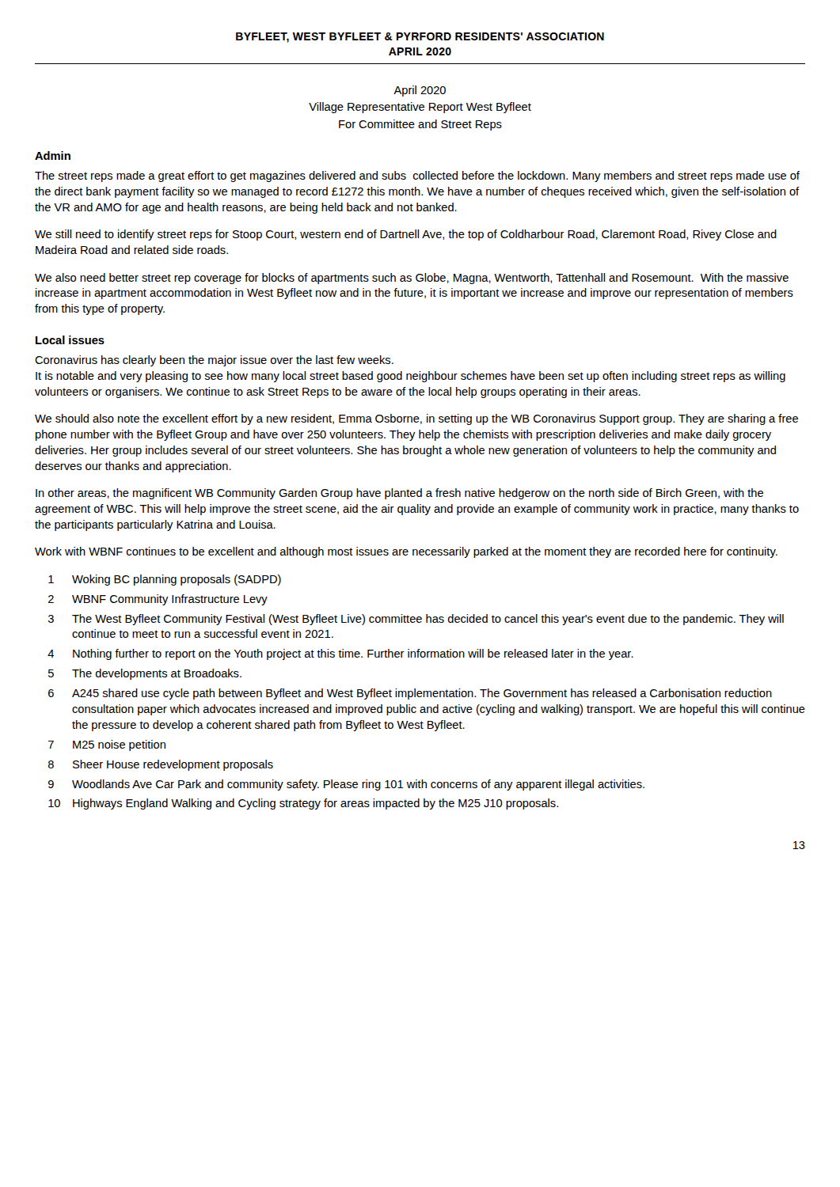BYFLEET, WEST BYFLEET & PYRFORD RESIDENTS' ASSOCIATION APRIL 2020
April 2020
Village Representative Report West Byfleet
For Committee and Street Reps
Admin
The street reps made a great effort to get magazines delivered and subs collected before the lockdown. Many members and street reps made use of the direct bank payment facility so we managed to record £1272 this month. We have a number of cheques received which, given the self-isolation of the VR and AMO for age and health reasons, are being held back and not banked.
We still need to identify street reps for Stoop Court, western end of Dartnell Ave, the top of Coldharbour Road, Claremont Road, Rivey Close and Madeira Road and related side roads.
We also need better street rep coverage for blocks of apartments such as Globe, Magna, Wentworth, Tattenhall and Rosemount. With the massive increase in apartment accommodation in West Byfleet now and in the future, it is important we increase and improve our representation of members from this type of property.
Local issues
Coronavirus has clearly been the major issue over the last few weeks.
It is notable and very pleasing to see how many local street based good neighbour schemes have been set up often including street reps as willing volunteers or organisers. We continue to ask Street Reps to be aware of the local help groups operating in their areas.
We should also note the excellent effort by a new resident, Emma Osborne, in setting up the WB Coronavirus Support group. They are sharing a free phone number with the Byfleet Group and have over 250 volunteers. They help the chemists with prescription deliveries and make daily grocery deliveries. Her group includes several of our street volunteers. She has brought a whole new generation of volunteers to help the community and deserves our thanks and appreciation.
In other areas, the magnificent WB Community Garden Group have planted a fresh native hedgerow on the north side of Birch Green, with the agreement of WBC. This will help improve the street scene, aid the air quality and provide an example of community work in practice, many thanks to the participants particularly Katrina and Louisa.
Work with WBNF continues to be excellent and although most issues are necessarily parked at the moment they are recorded here for continuity.
Woking BC planning proposals (SADPD)
WBNF Community Infrastructure Levy
The West Byfleet Community Festival (West Byfleet Live) committee has decided to cancel this year's event due to the pandemic. They will continue to meet to run a successful event in 2021.
Nothing further to report on the Youth project at this time. Further information will be released later in the year.
The developments at Broadoaks.
A245 shared use cycle path between Byfleet and West Byfleet implementation. The Government has released a Carbonisation reduction consultation paper which advocates increased and improved public and active (cycling and walking) transport. We are hopeful this will continue the pressure to develop a coherent shared path from Byfleet to West Byfleet.
M25 noise petition
Sheer House redevelopment proposals
Woodlands Ave Car Park and community safety. Please ring 101 with concerns of any apparent illegal activities.
Highways England Walking and Cycling strategy for areas impacted by the M25 J10 proposals.
13